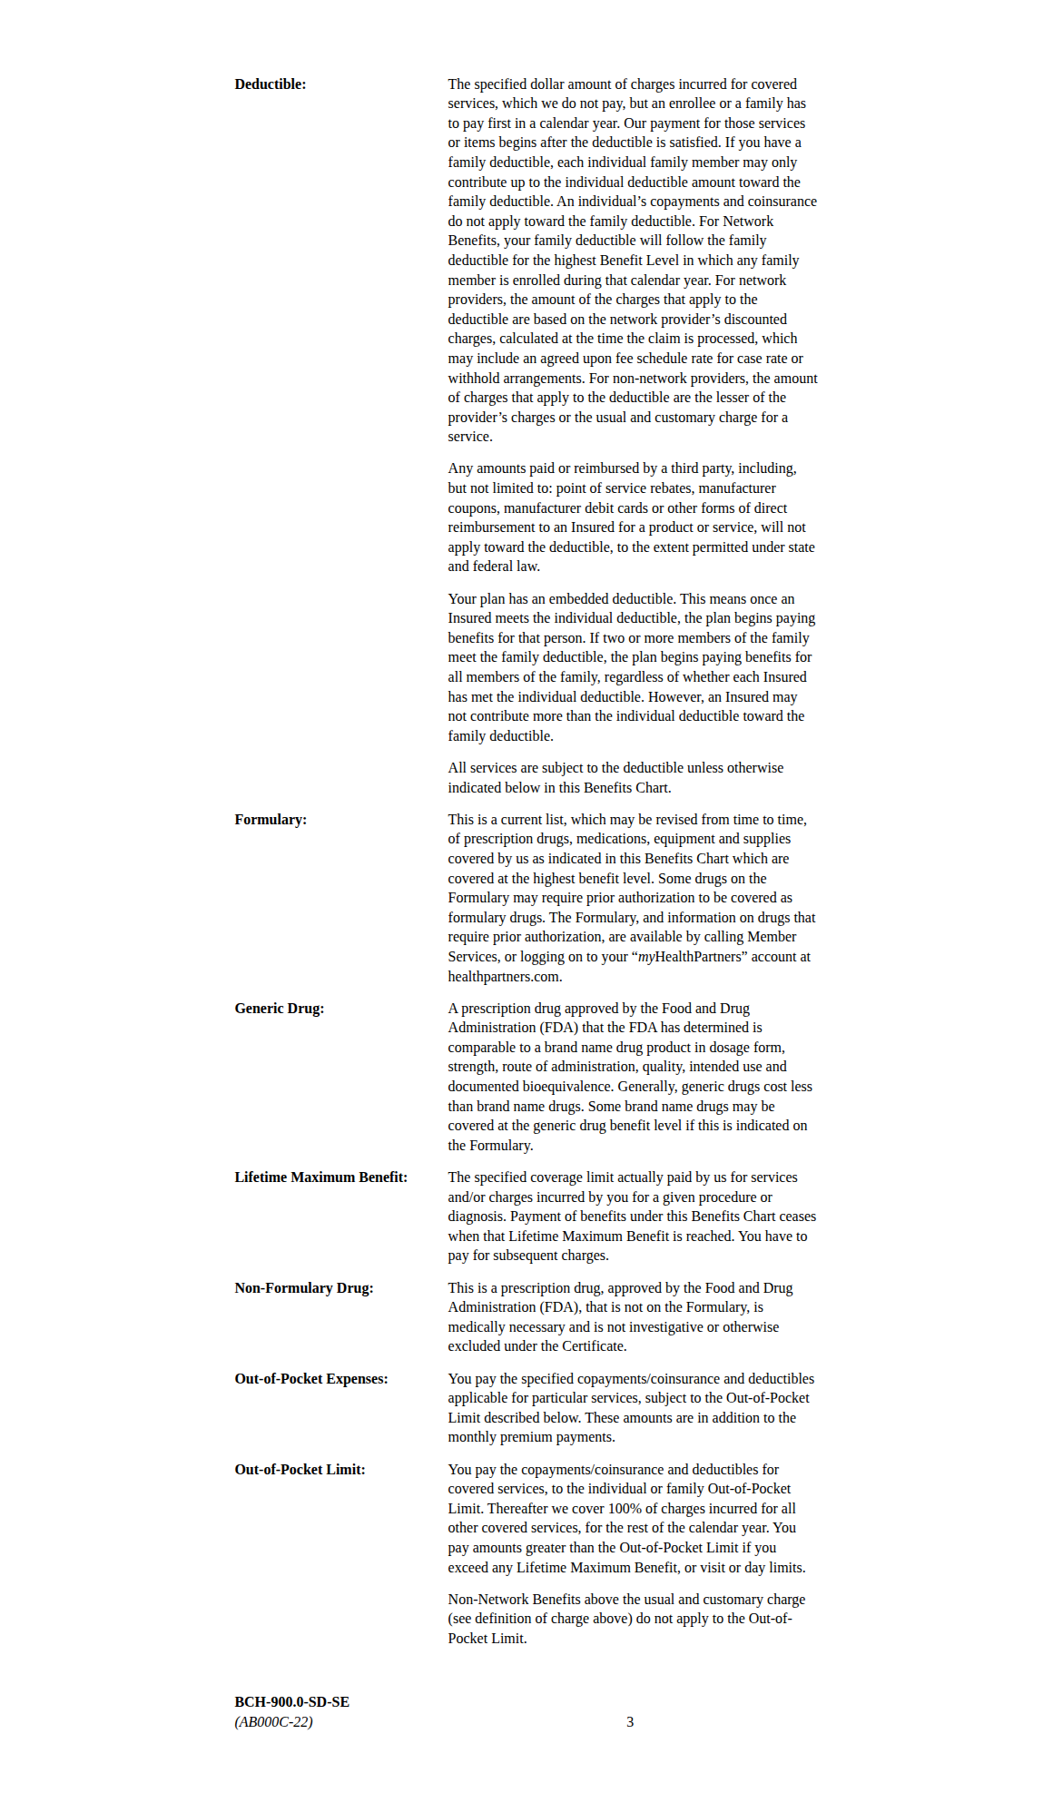| Deductible: | The specified dollar amount of charges incurred for covered services, which we do not pay, but an enrollee or a family has to pay first in a calendar year. Our payment for those services or items begins after the deductible is satisfied. If you have a family deductible, each individual family member may only contribute up to the individual deductible amount toward the family deductible. An individual’s copayments and coinsurance do not apply toward the family deductible. For Network Benefits, your family deductible will follow the family deductible for the highest Benefit Level in which any family member is enrolled during that calendar year. For network providers, the amount of the charges that apply to the deductible are based on the network provider’s discounted charges, calculated at the time the claim is processed, which may include an agreed upon fee schedule rate for case rate or withhold arrangements. For non-network providers, the amount of charges that apply to the deductible are the lesser of the provider’s charges or the usual and customary charge for a service. Any amounts paid or reimbursed by a third party, including, but not limited to: point of service rebates, manufacturer coupons, manufacturer debit cards or other forms of direct reimbursement to an Insured for a product or service, will not apply toward the deductible, to the extent permitted under state and federal law. Your plan has an embedded deductible. This means once an Insured meets the individual deductible, the plan begins paying benefits for that person. If two or more members of the family meet the family deductible, the plan begins paying benefits for all members of the family, regardless of whether each Insured has met the individual deductible. However, an Insured may not contribute more than the individual deductible toward the family deductible. All services are subject to the deductible unless otherwise indicated below in this Benefits Chart. |
| Formulary: | This is a current list, which may be revised from time to time, of prescription drugs, medications, equipment and supplies covered by us as indicated in this Benefits Chart which are covered at the highest benefit level. Some drugs on the Formulary may require prior authorization to be covered as formulary drugs. The Formulary, and information on drugs that require prior authorization, are available by calling Member Services, or logging on to your “ my HealthPartners” account at healthpartners.com. |
| Generic Drug: | A prescription drug approved by the Food and Drug Administration (FDA) that the FDA has determined is comparable to a brand name drug product in dosage form, strength, route of administration, quality, intended use and documented bioequivalence. Generally, generic drugs cost less than brand name drugs. Some brand name drugs may be covered at the generic drug benefit level if this is indicated on the Formulary. |
| Lifetime Maximum Benefit: | The specified coverage limit actually paid by us for services and/or charges incurred by you for a given procedure or diagnosis. Payment of benefits under this Benefits Chart ceases when that Lifetime Maximum Benefit is reached. You have to pay for subsequent charges. |
| Non-Formulary Drug: | This is a prescription drug, approved by the Food and Drug Administration (FDA), that is not on the Formulary, is medically necessary and is not investigative or otherwise excluded under the Certificate. |
| Out-of-Pocket Expenses: | You pay the specified copayments/coinsurance and deductibles applicable for particular services, subject to the Out-of-Pocket Limit described below. These amounts are in addition to the monthly premium payments. |
| Out-of-Pocket Limit: | You pay the copayments/coinsurance and deductibles for covered services, to the individual or family Out-of-Pocket Limit. Thereafter we cover 100% of charges incurred for all other covered services, for the rest of the calendar year. You pay amounts greater than the Out-of-Pocket Limit if you exceed any Lifetime Maximum Benefit, or visit or day limits. Non-Network Benefits above the usual and customary charge (see definition of charge above) do not apply to the Out-of-Pocket Limit. |
BCH-900.0-SD-SE
(AB000C-22) 3